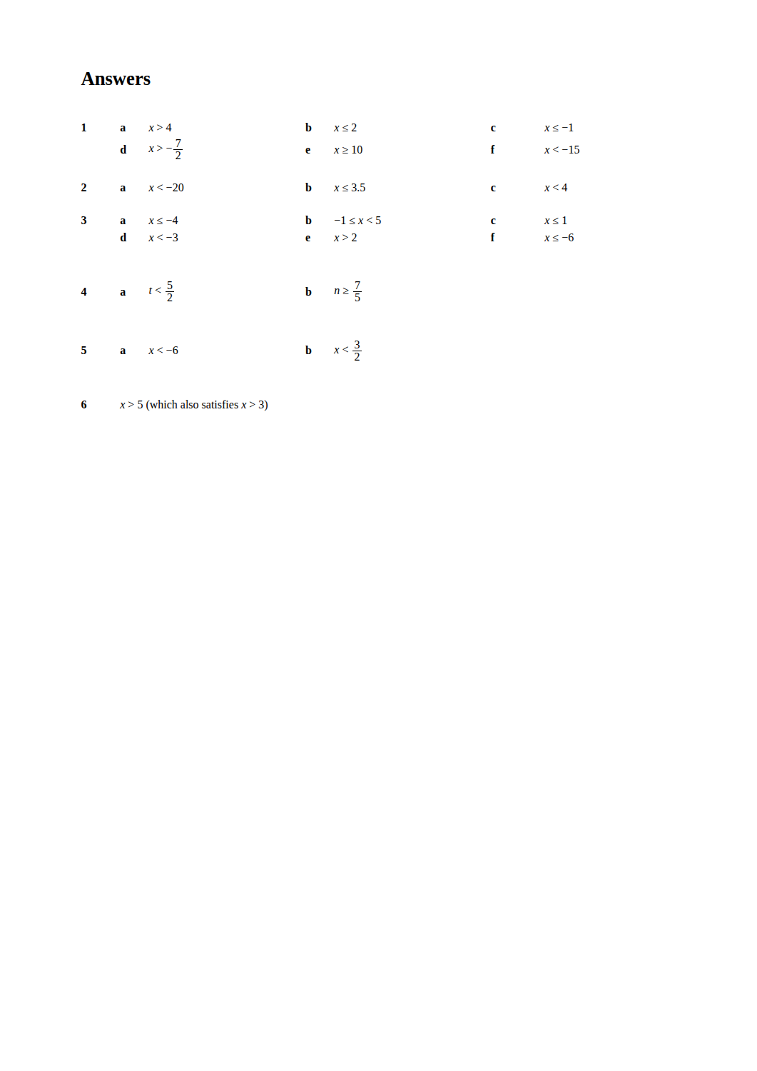Answers
| 1 | a | x > 4 | b | x ≤ 2 | c | x ≤ −1 |
| | d | x > − 7 2 | e | x ≥ 10 | f | x < −15 |
| 2 | a | x < −20 | b | x ≤ 3.5 | c | x < 4 |
| 3 | a | x ≤ −4 | b | −1 ≤ x < 5 | c | x ≤ 1 |
| | d | x < −3 | e | x > 2 | f | x ≤ −6 |
| 4 | a | t < 5 2 | b | n ≥ 7 5 | | |
| 5 | a | x < −6 | b | x < 3 2 | | |
| 6 | x > 5 (which also satisfies x > 3) |